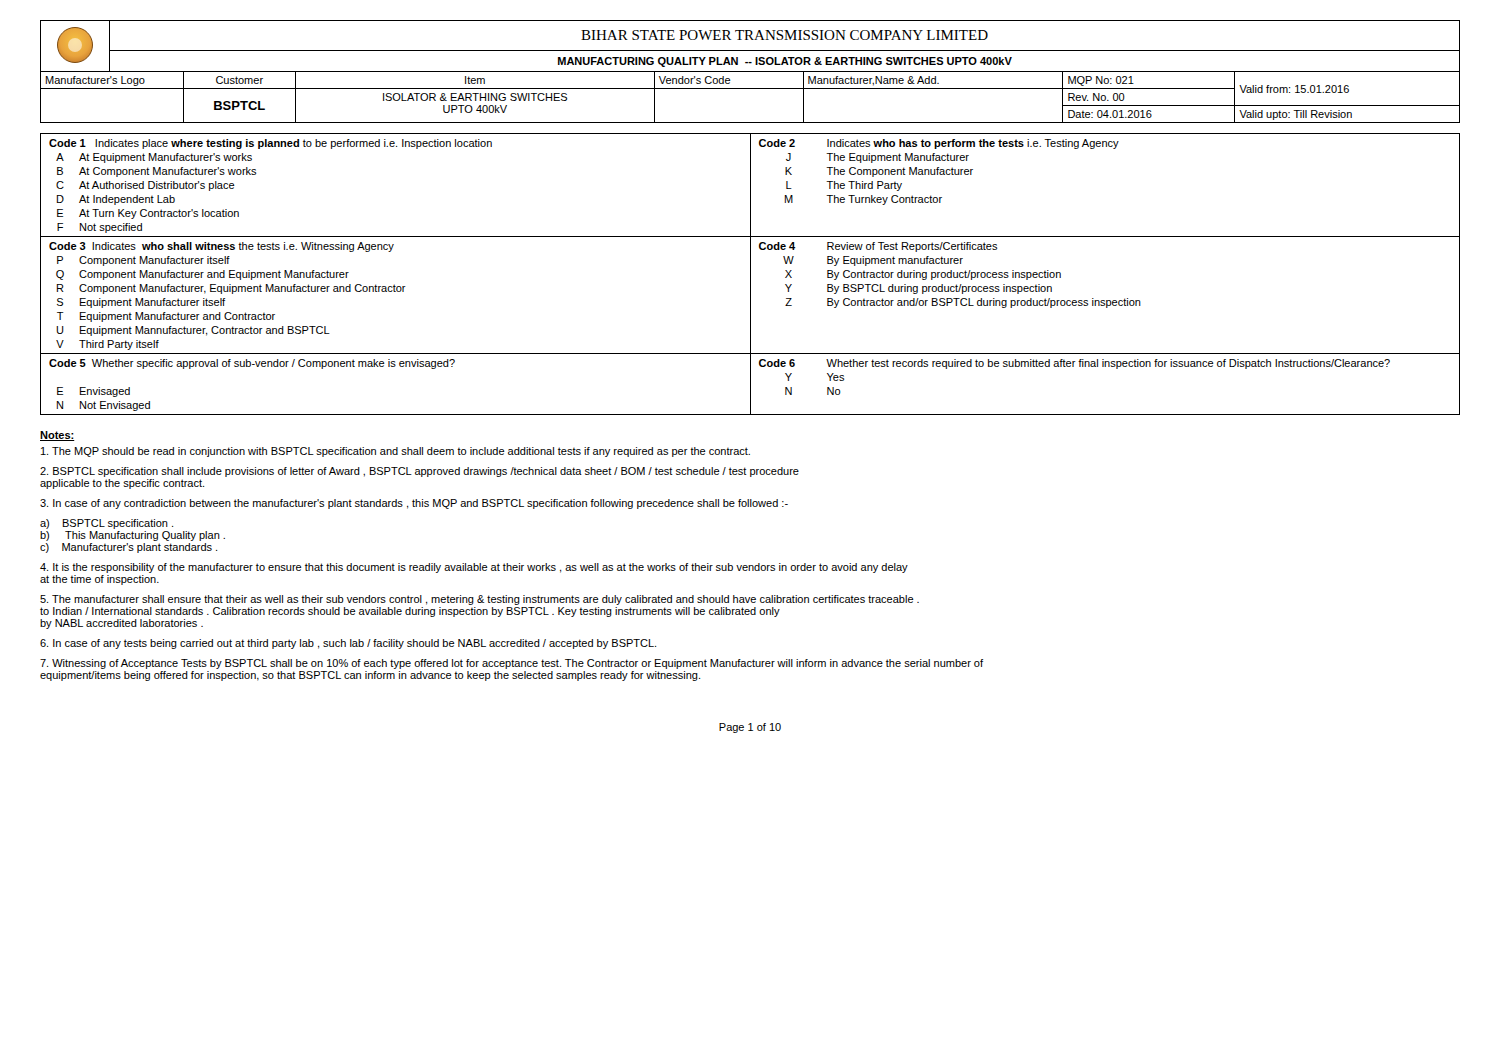| | BIHAR STATE POWER TRANSMISSION COMPANY LIMITED |
| MANUFACTURING QUALITY PLAN -- ISOLATOR & EARTHING SWITCHES UPTO 400kV |
| Manufacturer's Logo | Customer | Item | Vendor's Code | Manufacturer,Name & Add. | MQP No: 021 | Valid from: 15.01.2016 |
| | BSPTCL | ISOLATOR & EARTHING SWITCHES UPTO 400kV | | | Rev. No. 00 |
| Date: 04.01.2016 | Valid upto: Till Revision |
| / Code 1 Indicates place where testing is planned to be performed i.e. Inspection location / / A / At Equipment Manufacturer's works / / B / At Component Manufacturer's works / / C / At Authorised Distributor's place / / D / At Independent Lab / / E / At Turn Key Contractor's location / / F / Not specified / | / Code 2 / Indicates who has to perform the tests i.e. Testing Agency / / J / The Equipment Manufacturer / / K / The Component Manufacturer / / L / The Third Party / / M / The Turnkey Contractor / |
| / Code 3 Indicates who shall witness the tests i.e. Witnessing Agency / / P / Component Manufacturer itself / / Q / Component Manufacturer and Equipment Manufacturer / / R / Component Manufacturer, Equipment Manufacturer and Contractor / / S / Equipment Manufacturer itself / / T / Equipment Manufacturer and Contractor / / U / Equipment Mannufacturer, Contractor and BSPTCL / / V / Third Party itself / | / Code 4 / Review of Test Reports/Certificates / / W / By Equipment manufacturer / / X / By Contractor during product/process inspection / / Y / By BSPTCL during product/process inspection / / Z / By Contractor and/or BSPTCL during product/process inspection / |
| / Code 5 Whether specific approval of sub-vendor / Component make is envisaged? / / E / Envisaged / / N / Not Envisaged / | / Code 6 / Whether test records required to be submitted after final inspection for issuance of Dispatch Instructions/Clearance? / / Y / Yes / / N / No / |
Notes:
1. The MQP should be read in conjunction with BSPTCL specification and shall deem to include additional tests if any required as per the contract.
2. BSPTCL specification shall include provisions of letter of Award , BSPTCL approved drawings /technical data sheet / BOM / test schedule / test procedure
applicable to the specific contract.
3. In case of any contradiction between the manufacturer's plant standards , this MQP and BSPTCL specification following precedence shall be followed :-
a) BSPTCL specification .
b) This Manufacturing Quality plan .
c) Manufacturer's plant standards .
4. It is the responsibility of the manufacturer to ensure that this document is readily available at their works , as well as at the works of their sub vendors in order to avoid any delay
at the time of inspection.
5. The manufacturer shall ensure that their as well as their sub vendors control , metering & testing instruments are duly calibrated and should have calibration certificates traceable .
to Indian / International standards . Calibration records should be available during inspection by BSPTCL . Key testing instruments will be calibrated only
by NABL accredited laboratories .
6. In case of any tests being carried out at third party lab , such lab / facility should be NABL accredited / accepted by BSPTCL.
7. Witnessing of Acceptance Tests by BSPTCL shall be on 10% of each type offered lot for acceptance test. The Contractor or Equipment Manufacturer will inform in advance the serial number of
equipment/items being offered for inspection, so that BSPTCL can inform in advance to keep the selected samples ready for witnessing.
Page 1 of 10